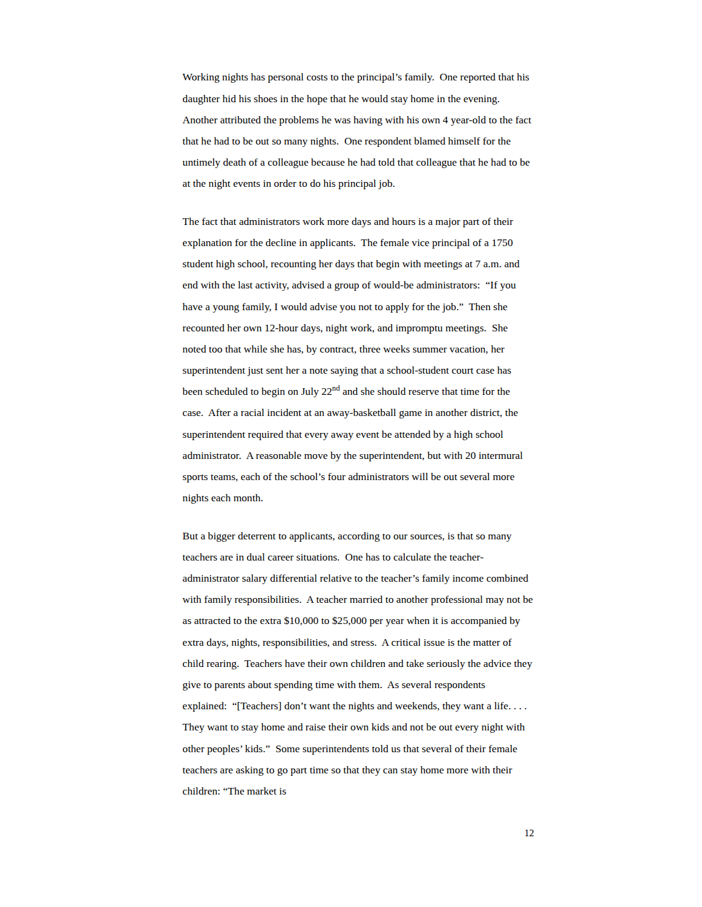Working nights has personal costs to the principal’s family. One reported that his daughter hid his shoes in the hope that he would stay home in the evening. Another attributed the problems he was having with his own 4 year-old to the fact that he had to be out so many nights. One respondent blamed himself for the untimely death of a colleague because he had told that colleague that he had to be at the night events in order to do his principal job.
The fact that administrators work more days and hours is a major part of their explanation for the decline in applicants. The female vice principal of a 1750 student high school, recounting her days that begin with meetings at 7 a.m. and end with the last activity, advised a group of would-be administrators: “If you have a young family, I would advise you not to apply for the job.” Then she recounted her own 12-hour days, night work, and impromptu meetings. She noted too that while she has, by contract, three weeks summer vacation, her superintendent just sent her a note saying that a school-student court case has been scheduled to begin on July 22nd and she should reserve that time for the case. After a racial incident at an away-basketball game in another district, the superintendent required that every away event be attended by a high school administrator. A reasonable move by the superintendent, but with 20 intermural sports teams, each of the school’s four administrators will be out several more nights each month.
But a bigger deterrent to applicants, according to our sources, is that so many teachers are in dual career situations. One has to calculate the teacher-administrator salary differential relative to the teacher’s family income combined with family responsibilities. A teacher married to another professional may not be as attracted to the extra $10,000 to $25,000 per year when it is accompanied by extra days, nights, responsibilities, and stress. A critical issue is the matter of child rearing. Teachers have their own children and take seriously the advice they give to parents about spending time with them. As several respondents explained: “[Teachers] don’t want the nights and weekends, they want a life. . . . They want to stay home and raise their own kids and not be out every night with other peoples’ kids.” Some superintendents told us that several of their female teachers are asking to go part time so that they can stay home more with their children: “The market is
12